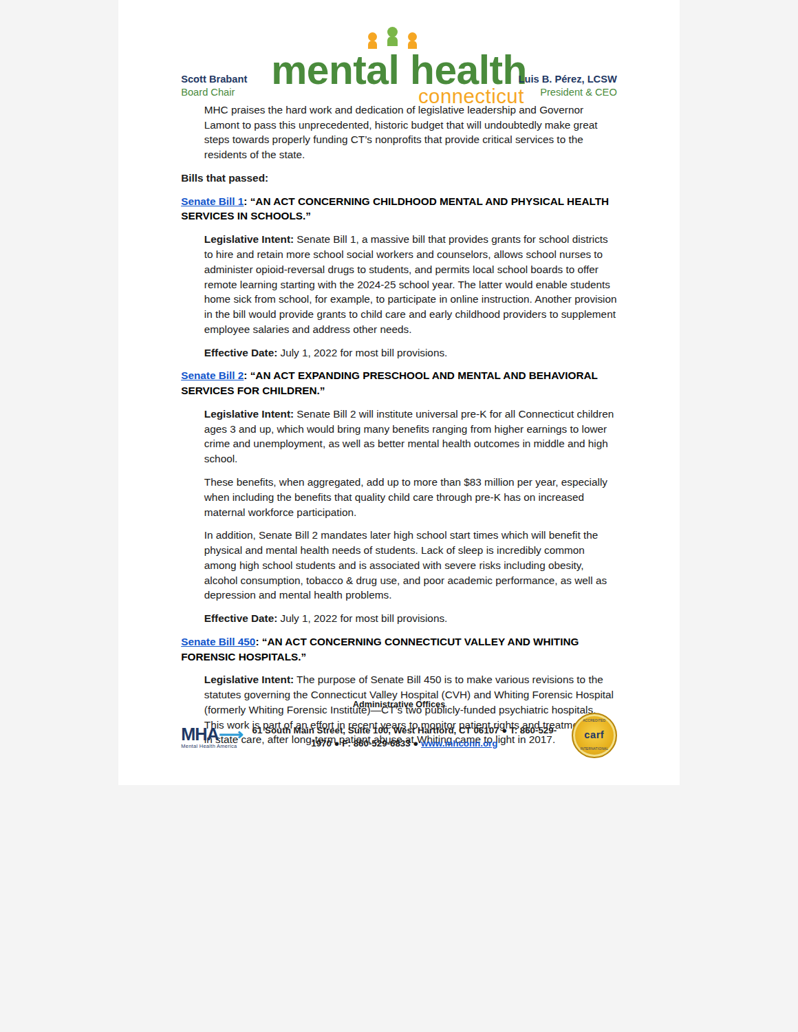mental health connecticut
Scott Brabant
Board Chair
Luis B. Pérez, LCSW
President & CEO
MHC praises the hard work and dedication of legislative leadership and Governor Lamont to pass this unprecedented, historic budget that will undoubtedly make great steps towards properly funding CT’s nonprofits that provide critical services to the residents of the state.
Bills that passed:
Senate Bill 1: “AN ACT CONCERNING CHILDHOOD MENTAL AND PHYSICAL HEALTH SERVICES IN SCHOOLS.”
Legislative Intent: Senate Bill 1, a massive bill that provides grants for school districts to hire and retain more school social workers and counselors, allows school nurses to administer opioid-reversal drugs to students, and permits local school boards to offer remote learning starting with the 2024-25 school year. The latter would enable students home sick from school, for example, to participate in online instruction. Another provision in the bill would provide grants to child care and early childhood providers to supplement employee salaries and address other needs.
Effective Date: July 1, 2022 for most bill provisions.
Senate Bill 2: “AN ACT EXPANDING PRESCHOOL AND MENTAL AND BEHAVIORAL SERVICES FOR CHILDREN.”
Legislative Intent: Senate Bill 2 will institute universal pre-K for all Connecticut children ages 3 and up, which would bring many benefits ranging from higher earnings to lower crime and unemployment, as well as better mental health outcomes in middle and high school.
These benefits, when aggregated, add up to more than $83 million per year, especially when including the benefits that quality child care through pre-K has on increased maternal workforce participation.
In addition, Senate Bill 2 mandates later high school start times which will benefit the physical and mental health needs of students. Lack of sleep is incredibly common among high school students and is associated with severe risks including obesity, alcohol consumption, tobacco & drug use, and poor academic performance, as well as depression and mental health problems.
Effective Date: July 1, 2022 for most bill provisions.
Senate Bill 450: “AN ACT CONCERNING CONNECTICUT VALLEY AND WHITING FORENSIC HOSPITALS.”
Legislative Intent: The purpose of Senate Bill 450 is to make various revisions to the statutes governing the Connecticut Valley Hospital (CVH) and Whiting Forensic Hospital (formerly Whiting Forensic Institute)—CT’s two publicly-funded psychiatric hospitals. This work is part of an effort in recent years to monitor patient rights and treatment while in state care, after long-term patient abuse at Whiting came to light in 2017.
Administrative Offices
MHA⟶
Mental Health America
61 South Main Street, Suite 100, West Hartford, CT 06107 ● T: 860-529-1970 ● F: 860-529-6833 ● www.mhconn.org
ACCREDITED carf INTERNATIONAL